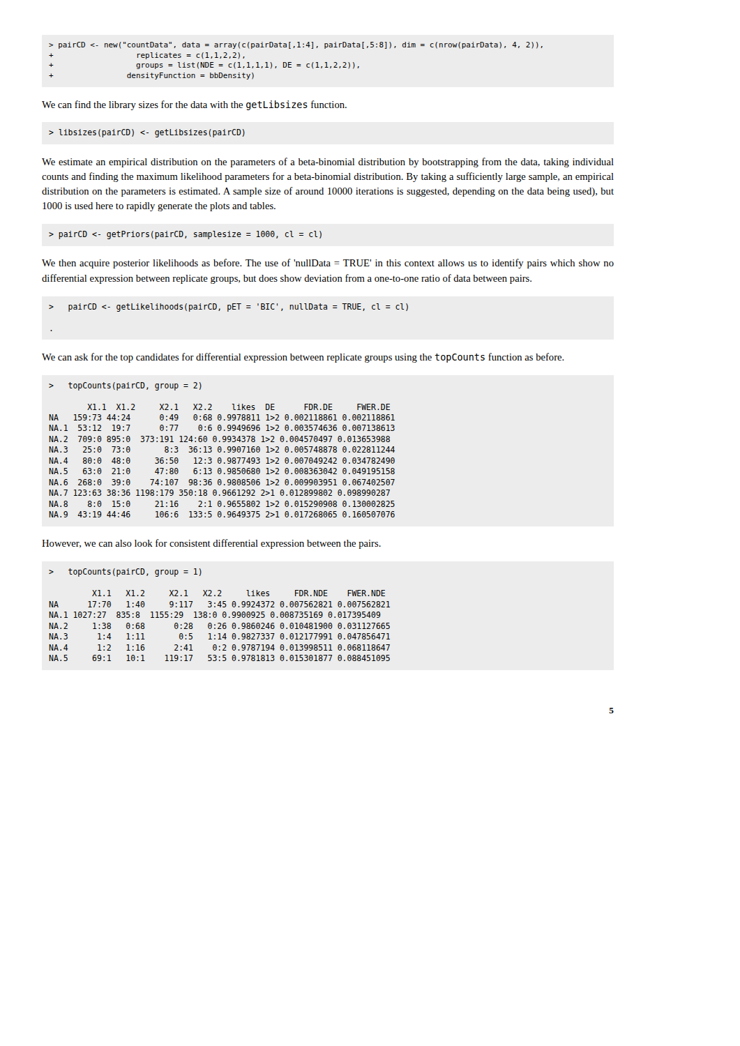> pairCD <- new("countData", data = array(c(pairData[,1:4], pairData[,5:8]), dim = c(nrow(pairData), 4, 2)),
+                  replicates = c(1,1,2,2),
+                  groups = list(NDE = c(1,1,1,1), DE = c(1,1,2,2)),
+                densityFunction = bbDensity)
We can find the library sizes for the data with the getLibsizes function.
> libsizes(pairCD) <- getLibsizes(pairCD)
We estimate an empirical distribution on the parameters of a beta-binomial distribution by bootstrapping from the data, taking individual counts and finding the maximum likelihood parameters for a beta-binomial distribution. By taking a sufficiently large sample, an empirical distribution on the parameters is estimated. A sample size of around 10000 iterations is suggested, depending on the data being used), but 1000 is used here to rapidly generate the plots and tables.
> pairCD <- getPriors(pairCD, samplesize = 1000, cl = cl)
We then acquire posterior likelihoods as before. The use of 'nullData = TRUE' in this context allows us to identify pairs which show no differential expression between replicate groups, but does show deviation from a one-to-one ratio of data between pairs.
>   pairCD <- getLikelihoods(pairCD, pET = 'BIC', nullData = TRUE, cl = cl)

.
We can ask for the top candidates for differential expression between replicate groups using the topCounts function as before.
>   topCounts(pairCD, group = 2)

        X1.1  X1.2     X2.1   X2.2    likes  DE      FDR.DE     FWER.DE
NA   159:73 44:24      0:49   0:68 0.9978811 1>2 0.002118861 0.002118861
NA.1  53:12  19:7      0:77    0:6 0.9949696 1>2 0.003574636 0.007138613
NA.2  709:0 895:0  373:191 124:60 0.9934378 1>2 0.004570497 0.013653988
NA.3   25:0  73:0       8:3  36:13 0.9907160 1>2 0.005748878 0.022811244
NA.4   80:0  48:0     36:50   12:3 0.9877493 1>2 0.007049242 0.034782490
NA.5   63:0  21:0     47:80   6:13 0.9850680 1>2 0.008363042 0.049195158
NA.6  268:0  39:0    74:107  98:36 0.9808506 1>2 0.009903951 0.067402507
NA.7 123:63 38:36 1198:179 350:18 0.9661292 2>1 0.012899802 0.098990287
NA.8    8:0  15:0     21:16    2:1 0.9655802 1>2 0.015290908 0.130002825
NA.9  43:19 44:46     106:6  133:5 0.9649375 2>1 0.017268065 0.160507076
However, we can also look for consistent differential expression between the pairs.
>   topCounts(pairCD, group = 1)

         X1.1   X1.2     X2.1   X2.2     likes     FDR.NDE    FWER.NDE
NA      17:70   1:40     9:117   3:45 0.9924372 0.007562821 0.007562821
NA.1 1027:27  835:8  1155:29  138:0 0.9900925 0.008735169 0.017395409
NA.2     1:38   0:68      0:28   0:26 0.9860246 0.010481900 0.031127665
NA.3      1:4   1:11       0:5   1:14 0.9827337 0.012177991 0.047856471
NA.4      1:2   1:16      2:41    0:2 0.9787194 0.013998511 0.068118647
NA.5     69:1   10:1    119:17   53:5 0.9781813 0.015301877 0.088451095
5